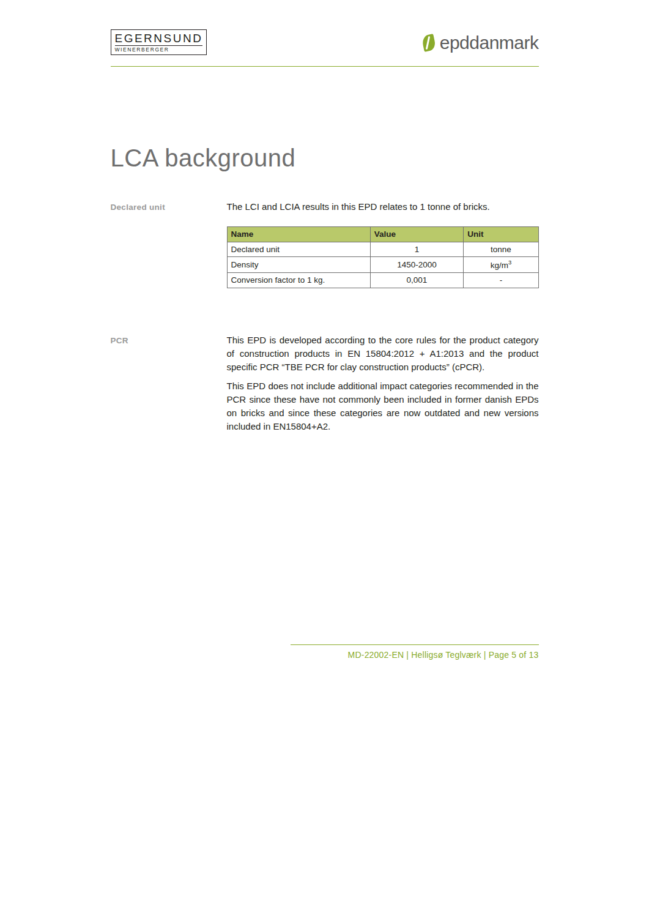EGERNSUND WIENERBERGER
epddanmark
LCA background
Declared unit
The LCI and LCIA results in this EPD relates to 1 tonne of bricks.
| Name | Value | Unit |
| --- | --- | --- |
| Declared unit | 1 | tonne |
| Density | 1450-2000 | kg/m 3 |
| Conversion factor to 1 kg. | 0,001 | - |
PCR
This EPD is developed according to the core rules for the product category of construction products in EN 15804:2012 + A1:2013 and the product specific PCR “TBE PCR for clay construction products” (cPCR).
This EPD does not include additional impact categories recommended in the PCR since these have not commonly been included in former danish EPDs on bricks and since these categories are now outdated and new versions included in EN15804+A2.
MD-22002-EN | Helligsø Teglværk | Page 5 of 13